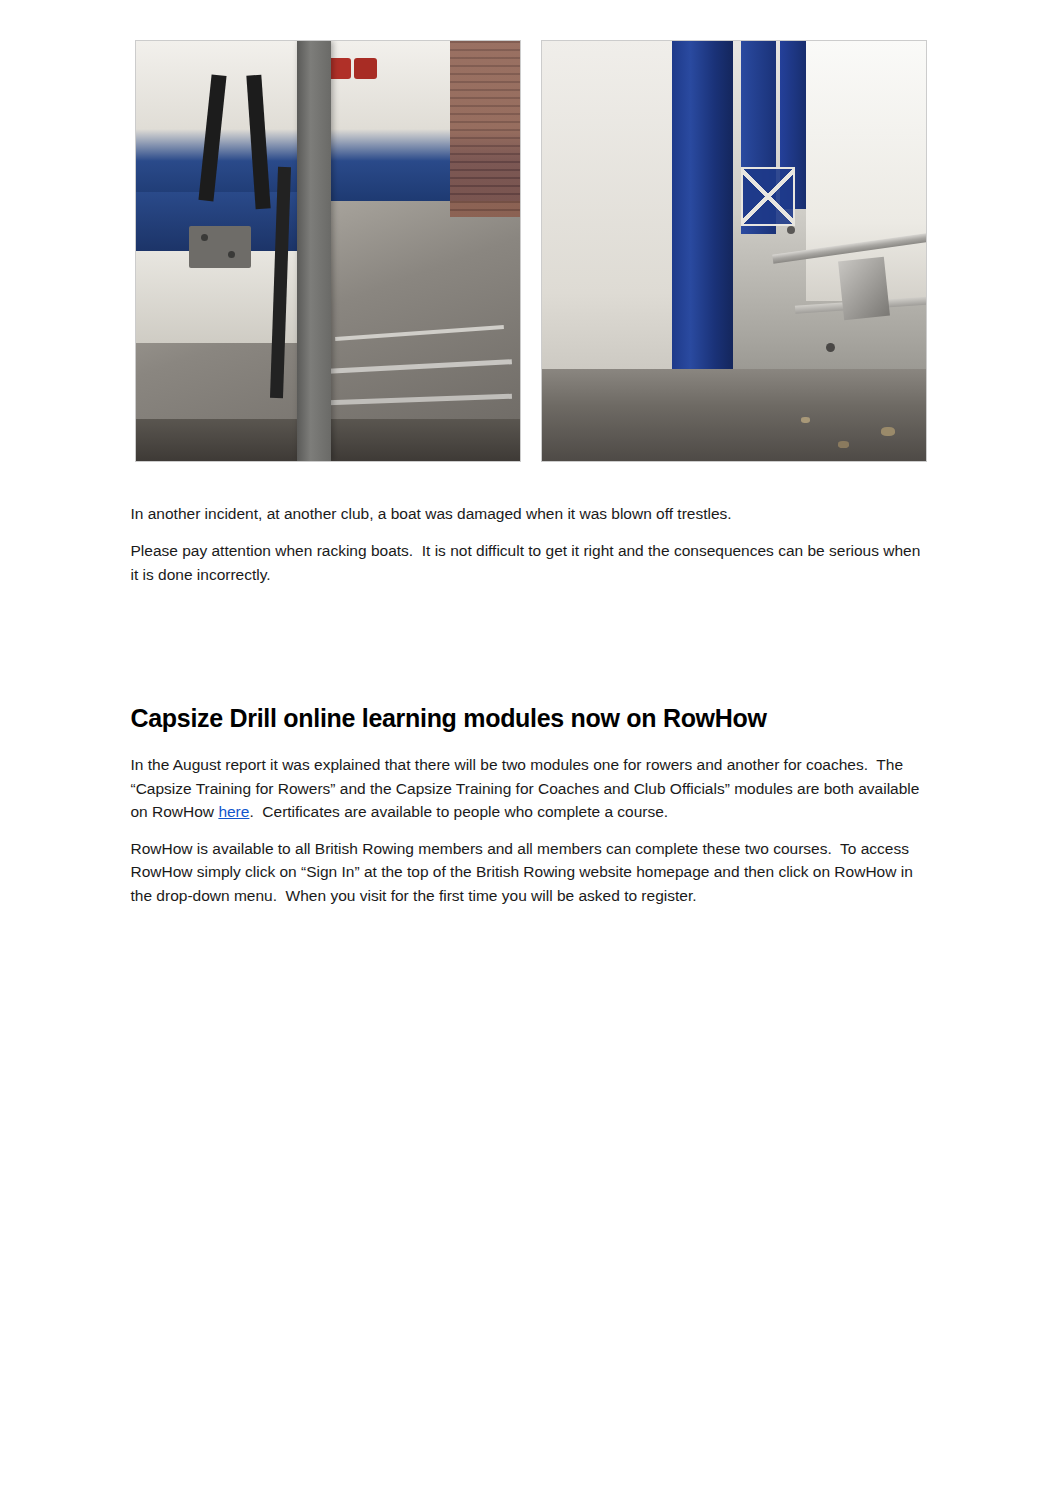In another incident, at another club, a boat was damaged when it was blown off trestles.
Please pay attention when racking boats. It is not difficult to get it right and the consequences can be serious when it is done incorrectly.
Capsize Drill online learning modules now on RowHow
In the August report it was explained that there will be two modules one for rowers and another for coaches. The “Capsize Training for Rowers” and the Capsize Training for Coaches and Club Officials” modules are both available on RowHow here. Certificates are available to people who complete a course.
RowHow is available to all British Rowing members and all members can complete these two courses. To access RowHow simply click on “Sign In” at the top of the British Rowing website homepage and then click on RowHow in the drop-down menu. When you visit for the first time you will be asked to register.